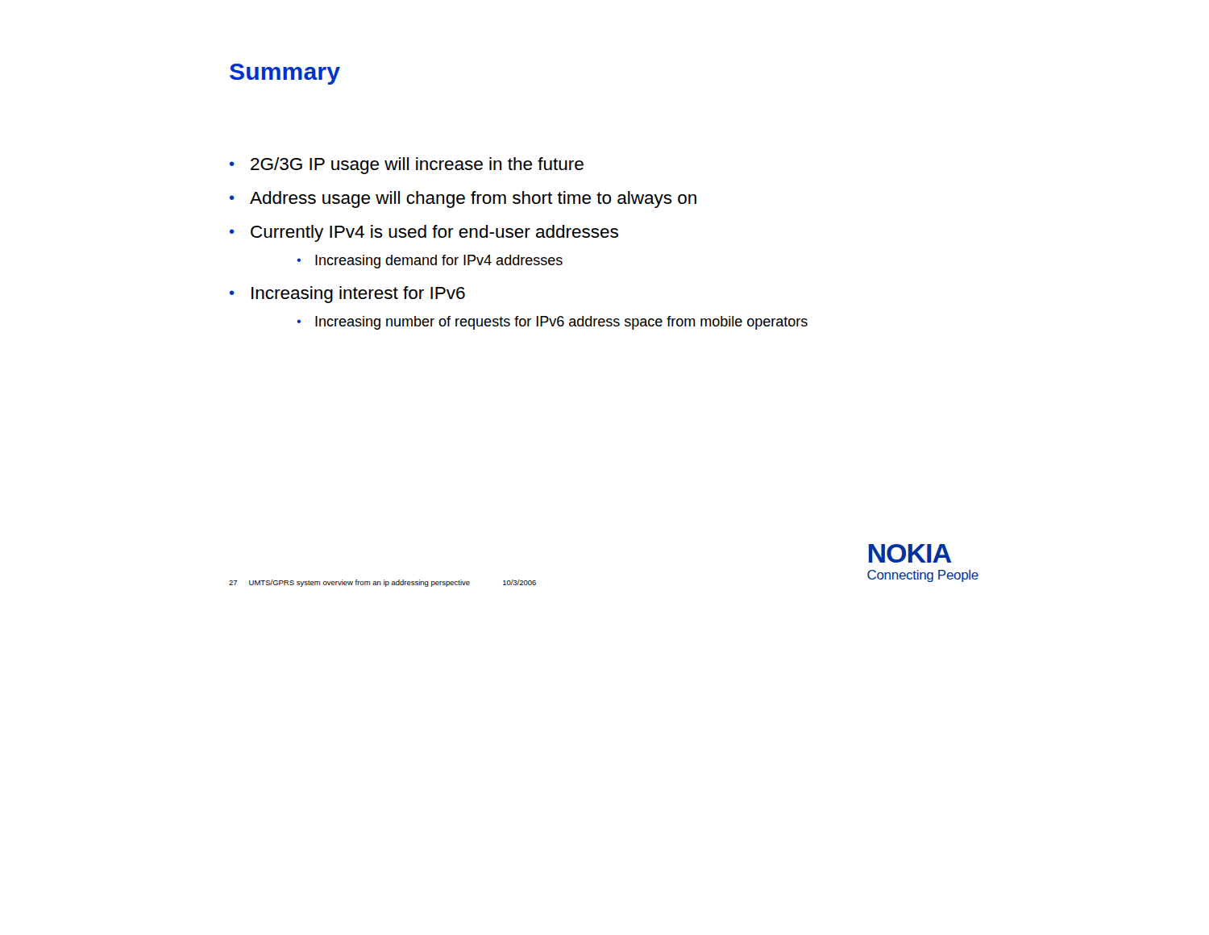Summary
2G/3G IP usage will increase in the future
Address usage will change from short time to always on
Currently IPv4 is used for end-user addresses
Increasing demand for IPv4 addresses
Increasing interest for IPv6
Increasing number of requests for IPv6 address space from mobile operators
27 UMTS/GPRS system overview from an ip addressing perspective10/3/2006
NOKIA
Connecting People